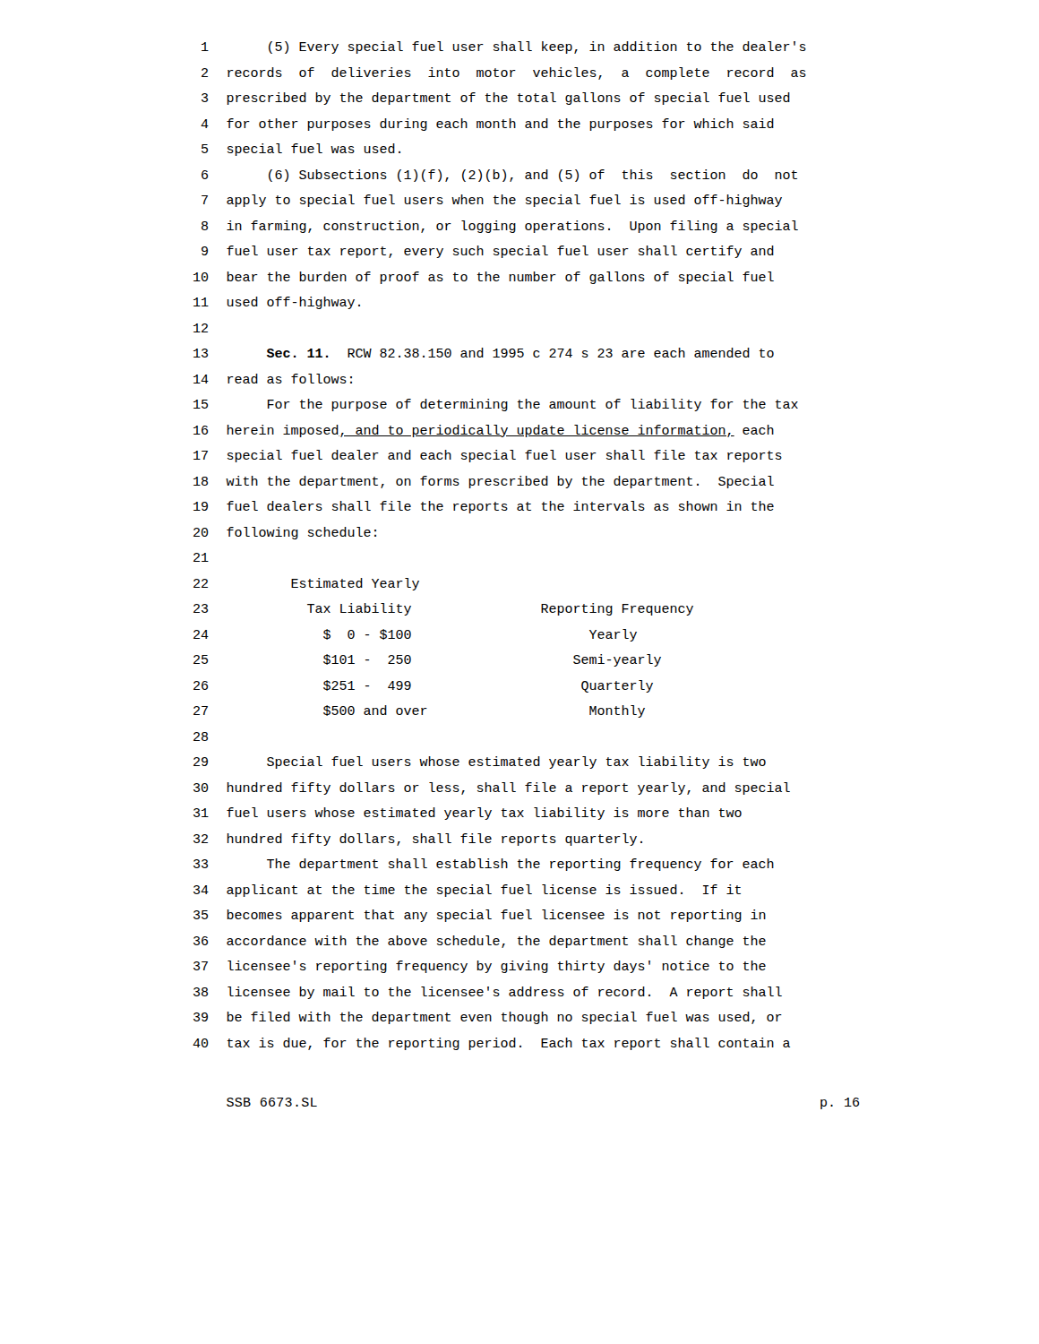(5) Every special fuel user shall keep, in addition to the dealer's
records of deliveries into motor vehicles, a complete record as
prescribed by the department of the total gallons of special fuel used
for other purposes during each month and the purposes for which said
special fuel was used.
(6) Subsections (1)(f), (2)(b), and (5) of this section do not
apply to special fuel users when the special fuel is used off-highway
in farming, construction, or logging operations. Upon filing a special
fuel user tax report, every such special fuel user shall certify and
bear the burden of proof as to the number of gallons of special fuel
used off-highway.
Sec. 11. RCW 82.38.150 and 1995 c 274 s 23 are each amended to
read as follows:
For the purpose of determining the amount of liability for the tax
herein imposed, and to periodically update license information, each
special fuel dealer and each special fuel user shall file tax reports
with the department, on forms prescribed by the department. Special
fuel dealers shall file the reports at the intervals as shown in the
following schedule:
Estimated Yearly
Tax Liability Reporting Frequency
$ 0 - $100 Yearly
$101 - 250 Semi-yearly
$251 - 499 Quarterly
$500 and over Monthly
Special fuel users whose estimated yearly tax liability is two
hundred fifty dollars or less, shall file a report yearly, and special
fuel users whose estimated yearly tax liability is more than two
hundred fifty dollars, shall file reports quarterly.
The department shall establish the reporting frequency for each
applicant at the time the special fuel license is issued. If it
becomes apparent that any special fuel licensee is not reporting in
accordance with the above schedule, the department shall change the
licensee's reporting frequency by giving thirty days' notice to the
licensee by mail to the licensee's address of record. A report shall
be filed with the department even though no special fuel was used, or
tax is due, for the reporting period. Each tax report shall contain a
SSB 6673.SL p. 16